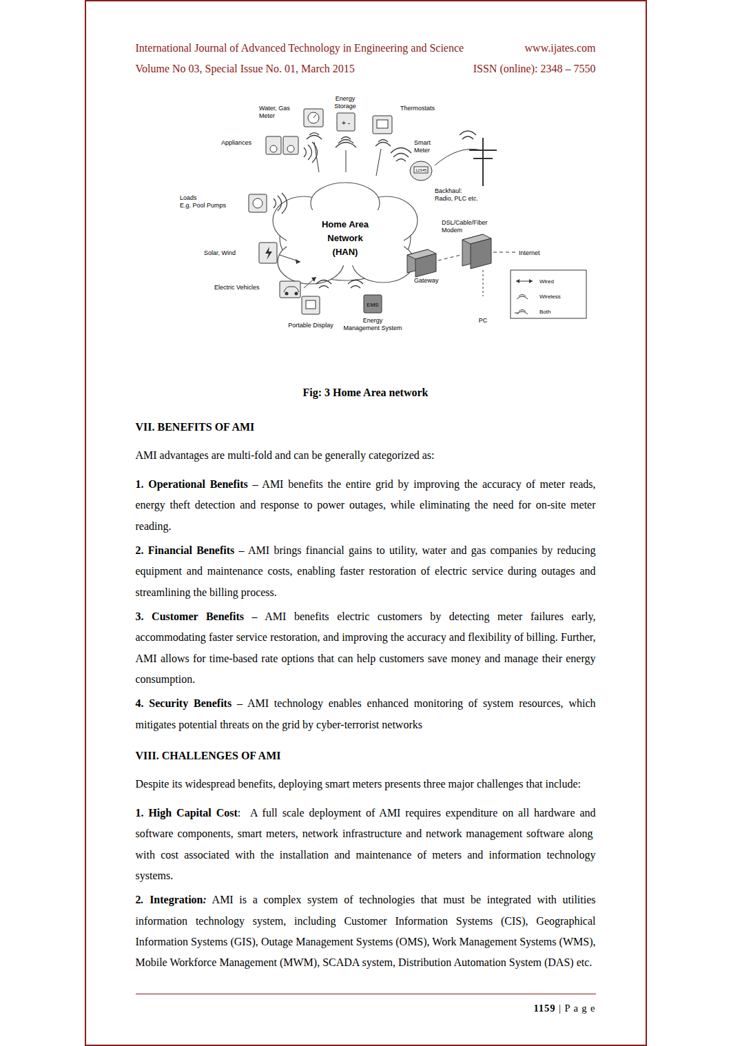International Journal of Advanced Technology in Engineering and Science
www.ijates.com
Volume No 03, Special Issue No. 01, March 2015
ISSN (online): 2348 – 7550
Home Area Network (HAN) Energy Storage + - Water, Gas Meter Thermostats Appliances Loads E.g. Pool Pumps Solar, Wind Electric Vehicles Portable Display Energy Management System EMS Smart Meter 12345 Backhaul: Radio, PLC etc. DSL/Cable/Fiber Modem Gateway Internet PC Wired Wireless Both
Fig: 3 Home Area network
VII. BENEFITS OF AMI
AMI advantages are multi-fold and can be generally categorized as:
1. Operational Benefits – AMI benefits the entire grid by improving the accuracy of meter reads, energy theft detection and response to power outages, while eliminating the need for on-site meter reading.
2. Financial Benefits – AMI brings financial gains to utility, water and gas companies by reducing equipment and maintenance costs, enabling faster restoration of electric service during outages and streamlining the billing process.
3. Customer Benefits – AMI benefits electric customers by detecting meter failures early, accommodating faster service restoration, and improving the accuracy and flexibility of billing. Further, AMI allows for time-based rate options that can help customers save money and manage their energy consumption.
4. Security Benefits – AMI technology enables enhanced monitoring of system resources, which mitigates potential threats on the grid by cyber-terrorist networks
VIII. CHALLENGES OF AMI
Despite its widespread benefits, deploying smart meters presents three major challenges that include:
1. High Capital Cost: A full scale deployment of AMI requires expenditure on all hardware and software components, smart meters, network infrastructure and network management software along with cost associated with the installation and maintenance of meters and information technology systems.
2. Integration: AMI is a complex system of technologies that must be integrated with utilities information technology system, including Customer Information Systems (CIS), Geographical Information Systems (GIS), Outage Management Systems (OMS), Work Management Systems (WMS), Mobile Workforce Management (MWM), SCADA system, Distribution Automation System (DAS) etc.
1159 | P a g e